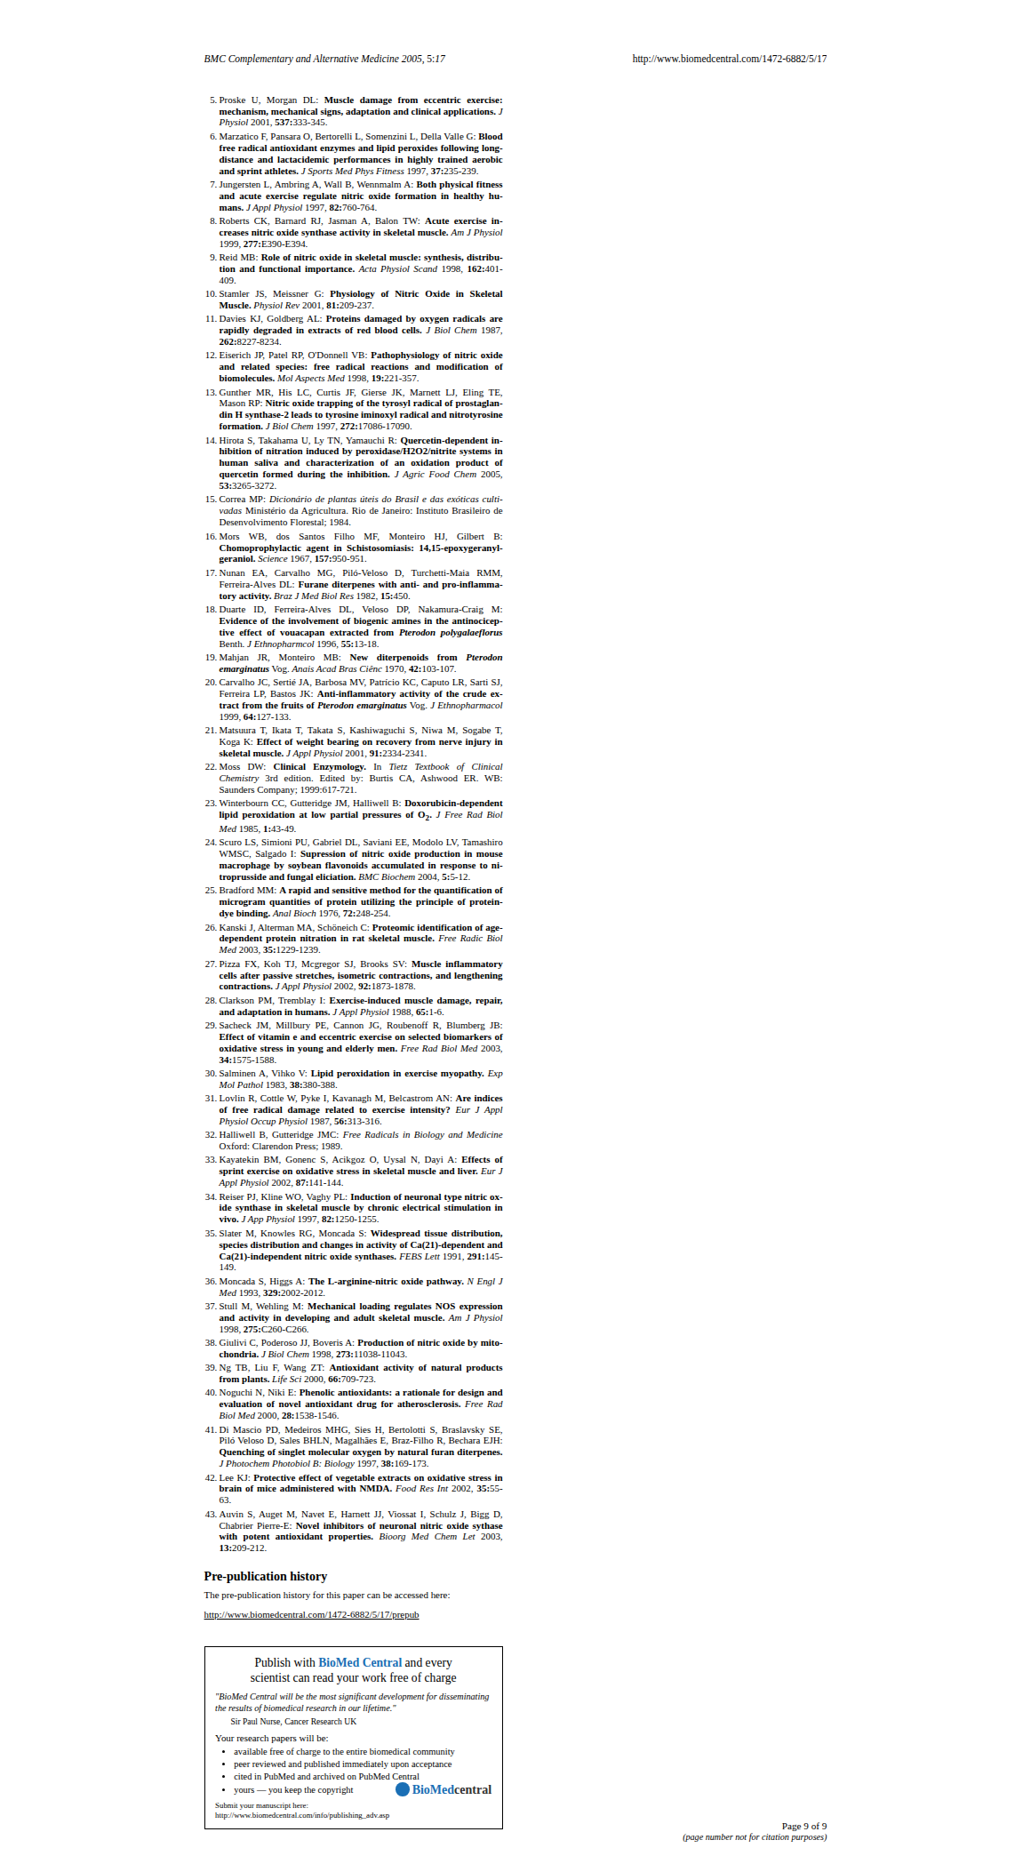BMC Complementary and Alternative Medicine 2005, 5: 17
http://www.biomedcentral.com/1472-6882/5/17
5. Proske U, Morgan DL: Muscle damage from eccentric exercise: mechanism, mechanical signs, adaptation and clinical applications. J Physiol 2001, 537: 333-345.
6. Marzatico F, Pansara O, Bertorelli L, Somenzini L, Della Valle G: Blood free radical antioxidant enzymes and lipid peroxides following long-distance and lactacidemic performances in highly trained aerobic and sprint athletes. J Sports Med Phys Fitness 1997, 37: 235-239.
7. Jungersten L, Ambring A, Wall B, Wennmalm A: Both physical fitness and acute exercise regulate nitric oxide formation in healthy humans. J Appl Physiol 1997, 82: 760-764.
8. Roberts CK, Barnard RJ, Jasman A, Balon TW: Acute exercise increases nitric oxide synthase activity in skeletal muscle. Am J Physiol 1999, 277: E390-E394.
9. Reid MB: Role of nitric oxide in skeletal muscle: synthesis, distribution and functional importance. Acta Physiol Scand 1998, 162: 401-409.
10. Stamler JS, Meissner G: Physiology of Nitric Oxide in Skeletal Muscle. Physiol Rev 2001, 81: 209-237.
11. Davies KJ, Goldberg AL: Proteins damaged by oxygen radicals are rapidly degraded in extracts of red blood cells. J Biol Chem 1987, 262: 8227-8234.
12. Eiserich JP, Patel RP, O'Donnell VB: Pathophysiology of nitric oxide and related species: free radical reactions and modification of biomolecules. Mol Aspects Med 1998, 19: 221-357.
13. Gunther MR, His LC, Curtis JF, Gierse JK, Marnett LJ, Eling TE, Mason RP: Nitric oxide trapping of the tyrosyl radical of prostaglandin H synthase-2 leads to tyrosine iminoxyl radical and nitrotyrosine formation. J Biol Chem 1997, 272: 17086-17090.
14. Hirota S, Takahama U, Ly TN, Yamauchi R: Quercetin-dependent inhibition of nitration induced by peroxidase/H2O2/nitrite systems in human saliva and characterization of an oxidation product of quercetin formed during the inhibition. J Agric Food Chem 2005, 53: 3265-3272.
15. Correa MP: Dicionário de plantas úteis do Brasil e das exóticas cultivadas Ministério da Agricultura. Rio de Janeiro: Instituto Brasileiro de Desenvolvimento Florestal; 1984.
16. Mors WB, dos Santos Filho MF, Monteiro HJ, Gilbert B: Chomoprophylactic agent in Schistosomiasis: 14,15-epoxygeranylgeraniol. Science 1967, 157: 950-951.
17. Nunan EA, Carvalho MG, Piló-Veloso D, Turchetti-Maia RMM, Ferreira-Alves DL: Furane diterpenes with anti- and pro-inflammatory activity. Braz J Med Biol Res 1982, 15: 450.
18. Duarte ID, Ferreira-Alves DL, Veloso DP, Nakamura-Craig M: Evidence of the involvement of biogenic amines in the antinociceptive effect of vouacapan extracted from Pterodon polygalaeflorus Benth. J Ethnopharmcol 1996, 55: 13-18.
19. Mahjan JR, Monteiro MB: New diterpenoids from Pterodon emarginatus Vog. Anais Acad Bras Ciênc 1970, 42: 103-107.
20. Carvalho JC, Sertié JA, Barbosa MV, Patrício KC, Caputo LR, Sarti SJ, Ferreira LP, Bastos JK: Anti-inflammatory activity of the crude extract from the fruits of Pterodon emarginatus Vog. J Ethnopharmacol 1999, 64: 127-133.
21. Matsuura T, Ikata T, Takata S, Kashiwaguchi S, Niwa M, Sogabe T, Koga K: Effect of weight bearing on recovery from nerve injury in skeletal muscle. J Appl Physiol 2001, 91: 2334-2341.
22. Moss DW: Clinical Enzymology. In Tietz Textbook of Clinical Chemistry 3rd edition. Edited by: Burtis CA, Ashwood ER. WB: Saunders Company; 1999:617-721.
23. Winterbourn CC, Gutteridge JM, Halliwell B: Doxorubicin-dependent lipid peroxidation at low partial pressures of O2. J Free Rad Biol Med 1985, 1: 43-49.
24. Scuro LS, Simioni PU, Gabriel DL, Saviani EE, Modolo LV, Tamashiro WMSC, Salgado I: Supression of nitric oxide production in mouse macrophage by soybean flavonoids accumulated in response to nitroprusside and fungal eliciation. BMC Biochem 2004, 5: 5-12.
25. Bradford MM: A rapid and sensitive method for the quantification of microgram quantities of protein utilizing the principle of protein-dye binding. Anal Bioch 1976, 72: 248-254.
26. Kanski J, Alterman MA, Schöneich C: Proteomic identification of age-dependent protein nitration in rat skeletal muscle. Free Radic Biol Med 2003, 35: 1229-1239.
27. Pizza FX, Koh TJ, Mcgregor SJ, Brooks SV: Muscle inflammatory cells after passive stretches, isometric contractions, and lengthening contractions. J Appl Physiol 2002, 92: 1873-1878.
28. Clarkson PM, Tremblay I: Exercise-induced muscle damage, repair, and adaptation in humans. J Appl Physiol 1988, 65: 1-6.
29. Sacheck JM, Millbury PE, Cannon JG, Roubenoff R, Blumberg JB: Effect of vitamin e and eccentric exercise on selected biomarkers of oxidative stress in young and elderly men. Free Rad Biol Med 2003, 34: 1575-1588.
30. Salminen A, Vihko V: Lipid peroxidation in exercise myopathy. Exp Mol Pathol 1983, 38: 380-388.
31. Lovlin R, Cottle W, Pyke I, Kavanagh M, Belcastrom AN: Are indices of free radical damage related to exercise intensity? Eur J Appl Physiol Occup Physiol 1987, 56: 313-316.
32. Halliwell B, Gutteridge JMC: Free Radicals in Biology and Medicine Oxford: Clarendon Press; 1989.
33. Kayatekin BM, Gonenc S, Acikgoz O, Uysal N, Dayi A: Effects of sprint exercise on oxidative stress in skeletal muscle and liver. Eur J Appl Physiol 2002, 87: 141-144.
34. Reiser PJ, Kline WO, Vaghy PL: Induction of neuronal type nitric oxide synthase in skeletal muscle by chronic electrical stimulation in vivo. J App Physiol 1997, 82: 1250-1255.
35. Slater M, Knowles RG, Moncada S: Widespread tissue distribution, species distribution and changes in activity of Ca(21)-dependent and Ca(21)-independent nitric oxide synthases. FEBS Lett 1991, 291: 145-149.
36. Moncada S, Higgs A: The L-arginine-nitric oxide pathway. N Engl J Med 1993, 329: 2002-2012.
37. Stull M, Wehling M: Mechanical loading regulates NOS expression and activity in developing and adult skeletal muscle. Am J Physiol 1998, 275: C260-C266.
38. Giulivi C, Poderoso JJ, Boveris A: Production of nitric oxide by mitochondria. J Biol Chem 1998, 273: 11038-11043.
39. Ng TB, Liu F, Wang ZT: Antioxidant activity of natural products from plants. Life Sci 2000, 66: 709-723.
40. Noguchi N, Niki E: Phenolic antioxidants: a rationale for design and evaluation of novel antioxidant drug for atherosclerosis. Free Rad Biol Med 2000, 28: 1538-1546.
41. Di Mascio PD, Medeiros MHG, Sies H, Bertolotti S, Braslavsky SE, Piló Veloso D, Sales BHLN, Magalhães E, Braz-Filho R, Bechara EJH: Quenching of singlet molecular oxygen by natural furan diterpenes. J Photochem Photobiol B: Biology 1997, 38: 169-173.
42. Lee KJ: Protective effect of vegetable extracts on oxidative stress in brain of mice administered with NMDA. Food Res Int 2002, 35: 55-63.
43. Auvin S, Auget M, Navet E, Harnett JJ, Viossat I, Schulz J, Bigg D, Chabrier Pierre-E: Novel inhibitors of neuronal nitric oxide sythase with potent antioxidant properties. Bioorg Med Chem Let 2003, 13: 209-212.
Pre-publication history
The pre-publication history for this paper can be accessed here:
http://www.biomedcentral.com/1472-6882/5/17/prepub
Publish with Bio Med Central and every
scientist can read your work free of charge
"BioMed Central will be the most significant development for disseminating the results of biomedical research in our lifetime."
Sir Paul Nurse, Cancer Research UK
Your research papers will be:
available free of charge to the entire biomedical community
peer reviewed and published immediately upon acceptance
cited in PubMed and archived on PubMed Central
yours — you keep the copyright
BioMed central
Submit your manuscript here:
http://www.biomedcentral.com/info/publishing_adv.asp
Page 9 of 9
(page number not for citation purposes)